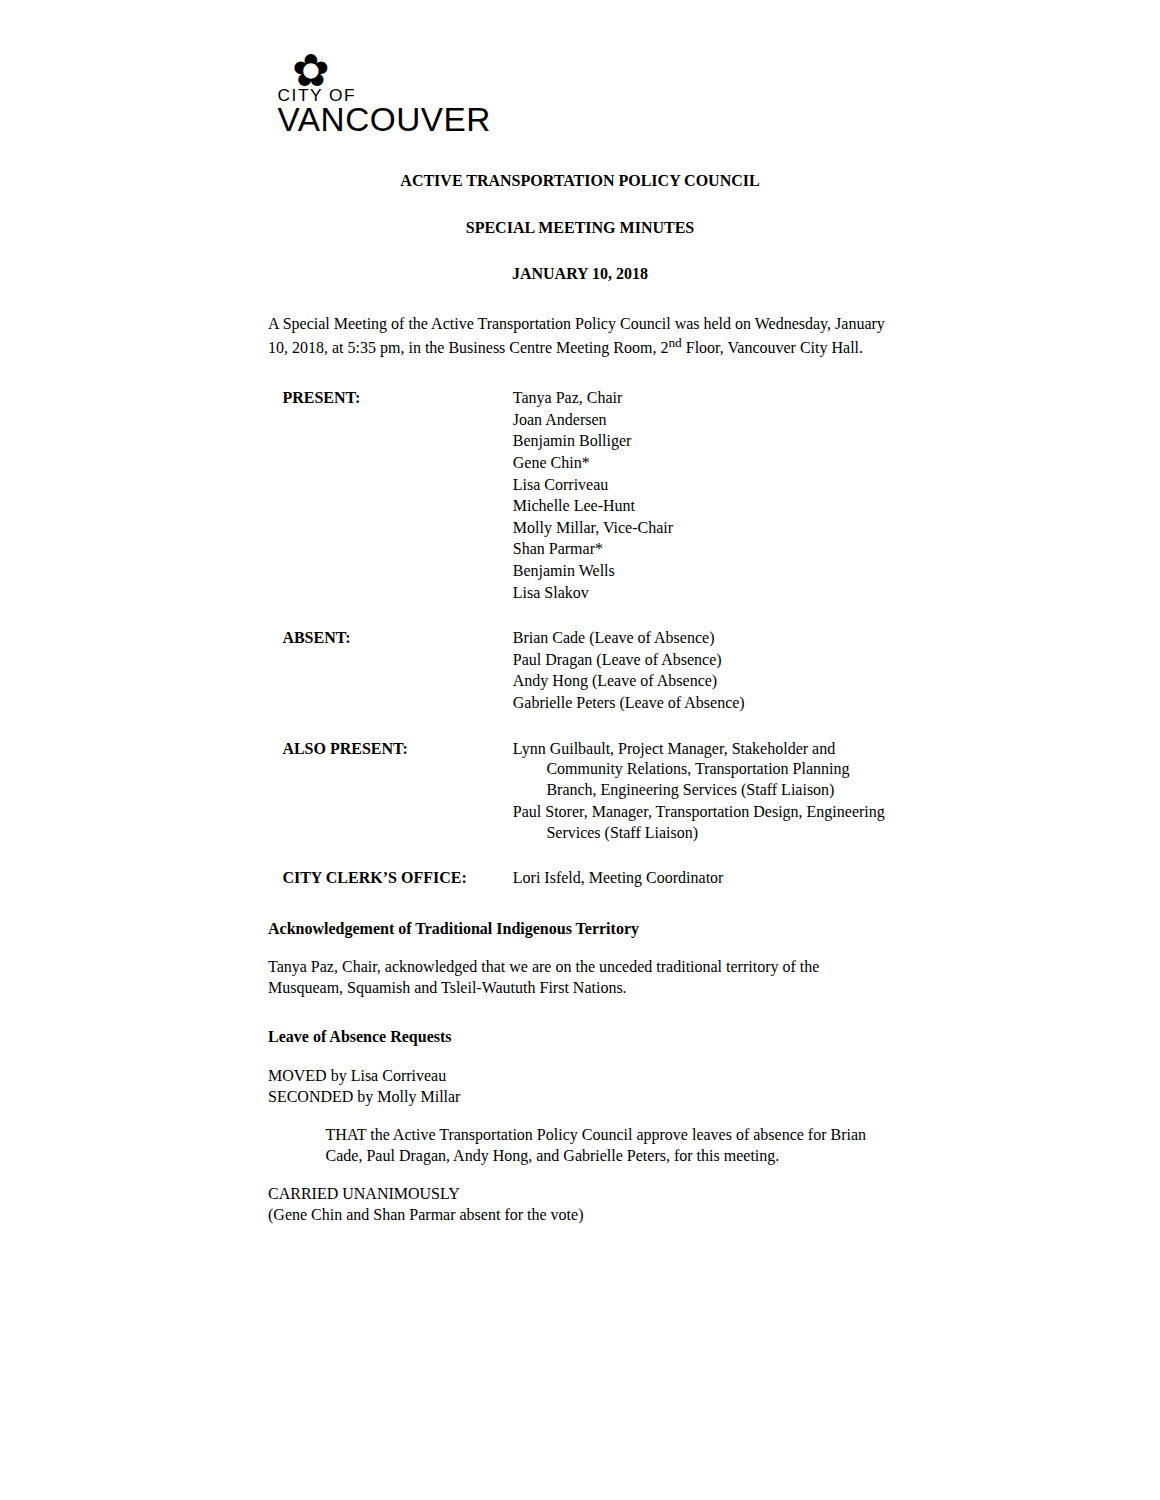✿ CITY OF VANCOUVER
ACTIVE TRANSPORTATION POLICY COUNCIL
SPECIAL MEETING MINUTES
JANUARY 10, 2018
A Special Meeting of the Active Transportation Policy Council was held on Wednesday, January 10, 2018, at 5:35 pm, in the Business Centre Meeting Room, 2nd Floor, Vancouver City Hall.
| PRESENT: | Tanya Paz, Chair Joan Andersen Benjamin Bolliger Gene Chin* Lisa Corriveau Michelle Lee-Hunt Molly Millar, Vice-Chair Shan Parmar* Benjamin Wells Lisa Slakov |
| ABSENT: | Brian Cade (Leave of Absence) Paul Dragan (Leave of Absence) Andy Hong (Leave of Absence) Gabrielle Peters (Leave of Absence) |
| ALSO PRESENT: | Lynn Guilbault, Project Manager, Stakeholder and Community Relations, Transportation Planning Branch, Engineering Services (Staff Liaison) Paul Storer, Manager, Transportation Design, Engineering Services (Staff Liaison) |
| CITY CLERK’S OFFICE: | Lori Isfeld, Meeting Coordinator |
Acknowledgement of Traditional Indigenous Territory
Tanya Paz, Chair, acknowledged that we are on the unceded traditional territory of the Musqueam, Squamish and Tsleil-Waututh First Nations.
Leave of Absence Requests
MOVED by Lisa Corriveau
SECONDED by Molly Millar
THAT the Active Transportation Policy Council approve leaves of absence for Brian Cade, Paul Dragan, Andy Hong, and Gabrielle Peters, for this meeting.
CARRIED UNANIMOUSLY
(Gene Chin and Shan Parmar absent for the vote)